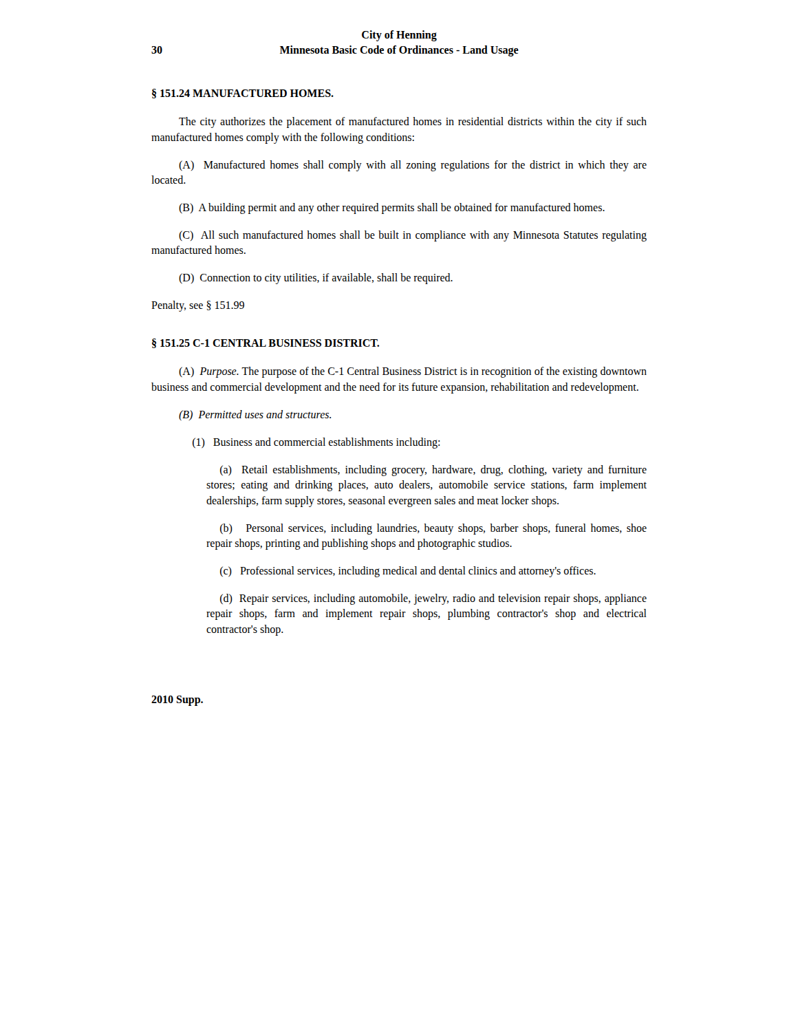30 City of Henning Minnesota Basic Code of Ordinances - Land Usage
§ 151.24 MANUFACTURED HOMES.
The city authorizes the placement of manufactured homes in residential districts within the city if such manufactured homes comply with the following conditions:
(A) Manufactured homes shall comply with all zoning regulations for the district in which they are located.
(B) A building permit and any other required permits shall be obtained for manufactured homes.
(C) All such manufactured homes shall be built in compliance with any Minnesota Statutes regulating manufactured homes.
(D) Connection to city utilities, if available, shall be required.
Penalty, see § 151.99
§ 151.25 C-1 CENTRAL BUSINESS DISTRICT.
(A) Purpose. The purpose of the C-1 Central Business District is in recognition of the existing downtown business and commercial development and the need for its future expansion, rehabilitation and redevelopment.
(B) Permitted uses and structures.
(1) Business and commercial establishments including:
(a) Retail establishments, including grocery, hardware, drug, clothing, variety and furniture stores; eating and drinking places, auto dealers, automobile service stations, farm implement dealerships, farm supply stores, seasonal evergreen sales and meat locker shops.
(b) Personal services, including laundries, beauty shops, barber shops, funeral homes, shoe repair shops, printing and publishing shops and photographic studios.
(c) Professional services, including medical and dental clinics and attorney's offices.
(d) Repair services, including automobile, jewelry, radio and television repair shops, appliance repair shops, farm and implement repair shops, plumbing contractor's shop and electrical contractor's shop.
2010 Supp.